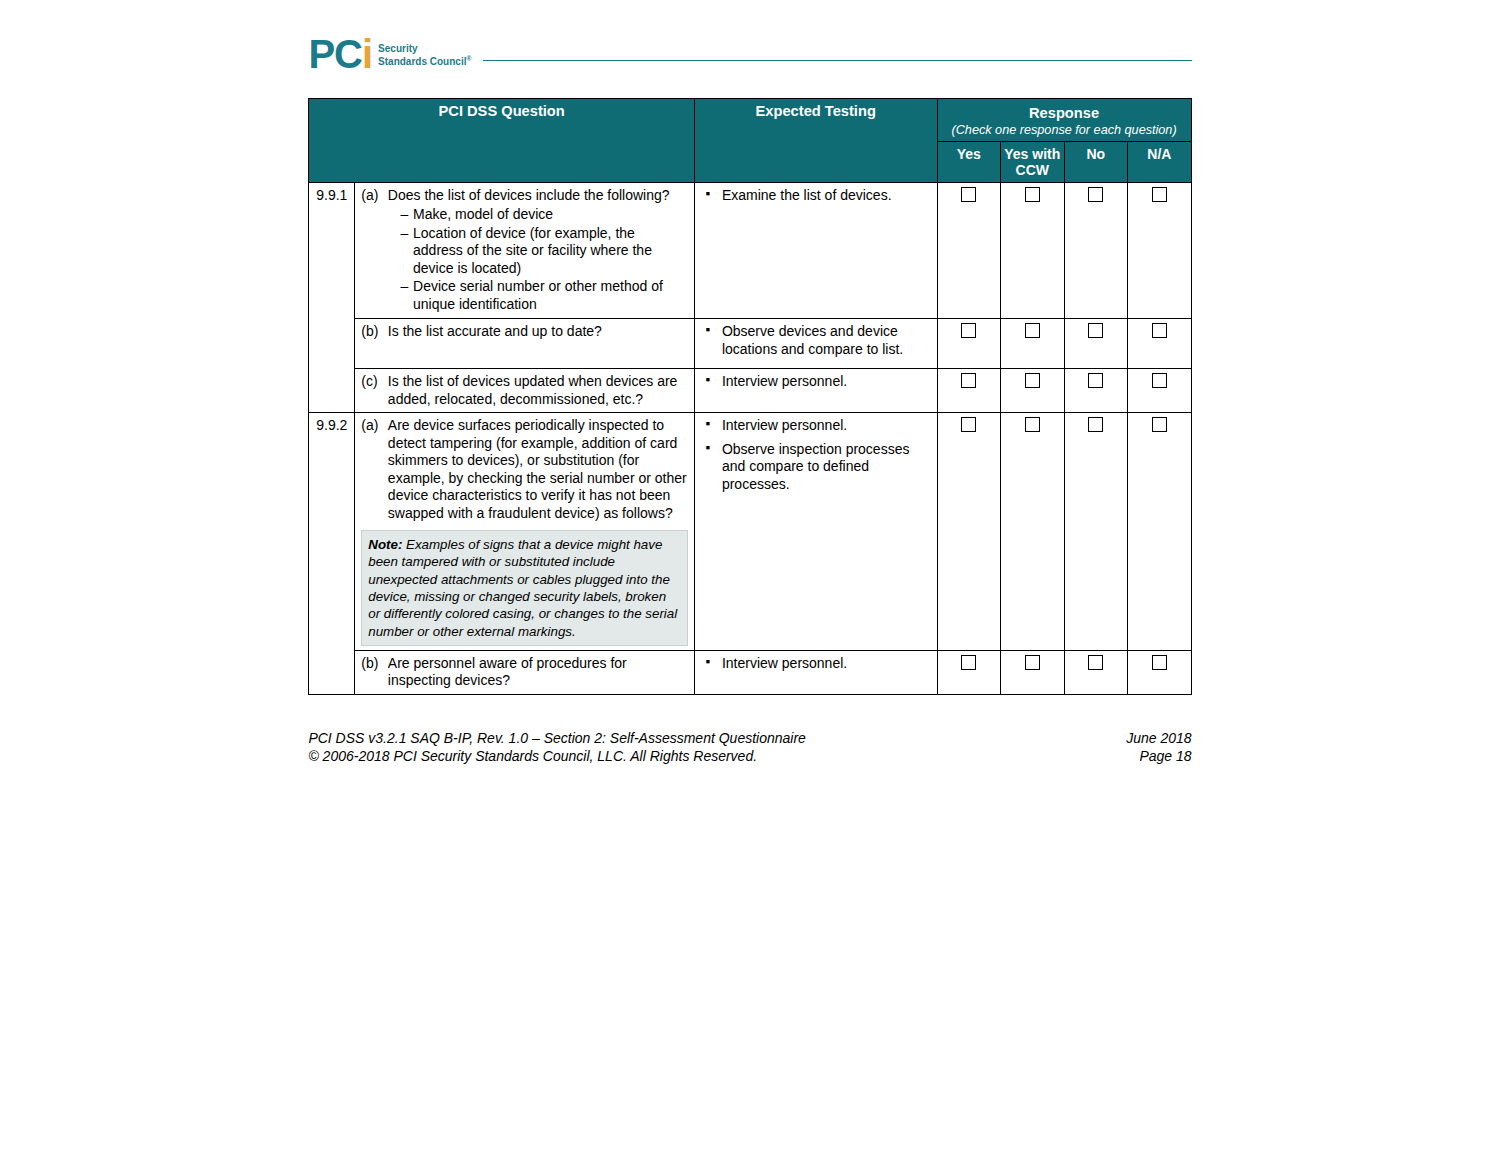PCi
Security
Standards Council®
| PCI DSS Question | Expected Testing | Response (Check one response for each question) |
| --- | --- | --- |
| Yes | Yes with CCW | No | N/A |
| 9.9.1 | (a) Does the list of devices include the following? Make, model of device Location of device (for example, the address of the site or facility where the device is located) Device serial number or other method of unique identification | Examine the list of devices. | | | | |
| (b) Is the list accurate and up to date? | Observe devices and device locations and compare to list. | | | | |
| (c) Is the list of devices updated when devices are added, relocated, decommissioned, etc.? | Interview personnel. | | | | |
| 9.9.2 | (a) Are device surfaces periodically inspected to detect tampering (for example, addition of card skimmers to devices), or substitution (for example, by checking the serial number or other device characteristics to verify it has not been swapped with a fraudulent device) as follows? Note: Examples of signs that a device might have been tampered with or substituted include unexpected attachments or cables plugged into the device, missing or changed security labels, broken or differently colored casing, or changes to the serial number or other external markings. | Interview personnel. Observe inspection processes and compare to defined processes. | | | | |
| (b) Are personnel aware of procedures for inspecting devices? | Interview personnel. | | | | |
PCI DSS v3.2.1 SAQ B-IP, Rev. 1.0 – Section 2: Self-Assessment Questionnaire
© 2006-2018 PCI Security Standards Council, LLC. All Rights Reserved.
June 2018
Page 18